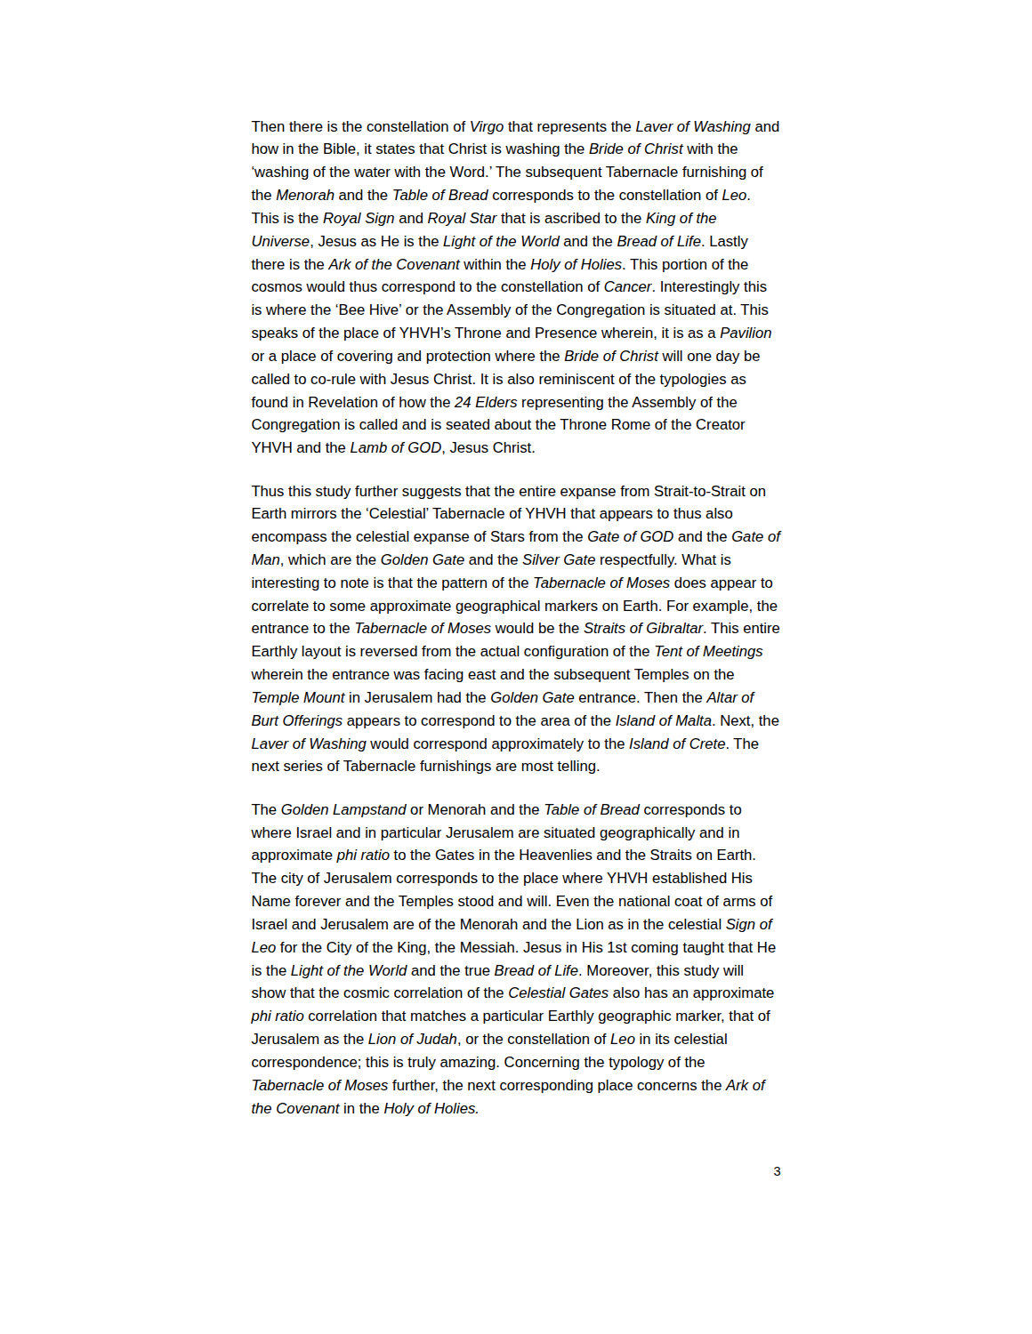Then there is the constellation of Virgo that represents the Laver of Washing and how in the Bible, it states that Christ is washing the Bride of Christ with the ‘washing of the water with the Word.’ The subsequent Tabernacle furnishing of the Menorah and the Table of Bread corresponds to the constellation of Leo. This is the Royal Sign and Royal Star that is ascribed to the King of the Universe, Jesus as He is the Light of the World and the Bread of Life. Lastly there is the Ark of the Covenant within the Holy of Holies. This portion of the cosmos would thus correspond to the constellation of Cancer. Interestingly this is where the ‘Bee Hive’ or the Assembly of the Congregation is situated at. This speaks of the place of YHVH’s Throne and Presence wherein, it is as a Pavilion or a place of covering and protection where the Bride of Christ will one day be called to co-rule with Jesus Christ. It is also reminiscent of the typologies as found in Revelation of how the 24 Elders representing the Assembly of the Congregation is called and is seated about the Throne Rome of the Creator YHVH and the Lamb of GOD, Jesus Christ.
Thus this study further suggests that the entire expanse from Strait-to-Strait on Earth mirrors the ‘Celestial’ Tabernacle of YHVH that appears to thus also encompass the celestial expanse of Stars from the Gate of GOD and the Gate of Man, which are the Golden Gate and the Silver Gate respectfully. What is interesting to note is that the pattern of the Tabernacle of Moses does appear to correlate to some approximate geographical markers on Earth. For example, the entrance to the Tabernacle of Moses would be the Straits of Gibraltar. This entire Earthly layout is reversed from the actual configuration of the Tent of Meetings wherein the entrance was facing east and the subsequent Temples on the Temple Mount in Jerusalem had the Golden Gate entrance. Then the Altar of Burt Offerings appears to correspond to the area of the Island of Malta. Next, the Laver of Washing would correspond approximately to the Island of Crete. The next series of Tabernacle furnishings are most telling.
The Golden Lampstand or Menorah and the Table of Bread corresponds to where Israel and in particular Jerusalem are situated geographically and in approximate phi ratio to the Gates in the Heavenlies and the Straits on Earth. The city of Jerusalem corresponds to the place where YHVH established His Name forever and the Temples stood and will. Even the national coat of arms of Israel and Jerusalem are of the Menorah and the Lion as in the celestial Sign of Leo for the City of the King, the Messiah. Jesus in His 1st coming taught that He is the Light of the World and the true Bread of Life. Moreover, this study will show that the cosmic correlation of the Celestial Gates also has an approximate phi ratio correlation that matches a particular Earthly geographic marker, that of Jerusalem as the Lion of Judah, or the constellation of Leo in its celestial correspondence; this is truly amazing. Concerning the typology of the Tabernacle of Moses further, the next corresponding place concerns the Ark of the Covenant in the Holy of Holies.
3